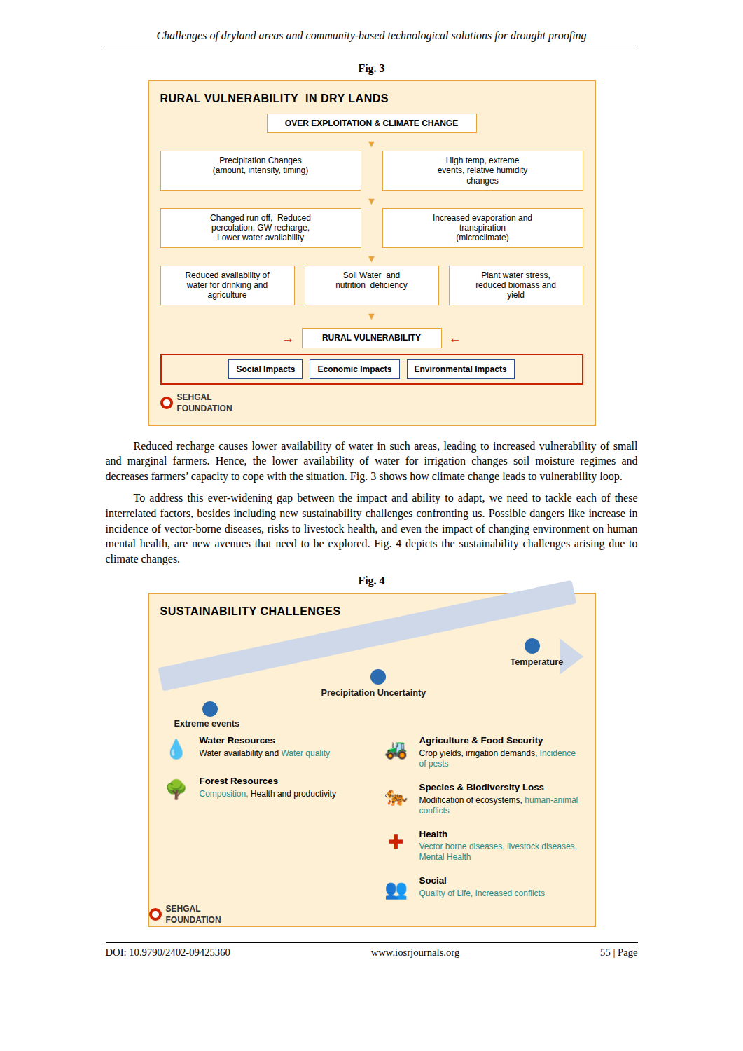Challenges of dryland areas and community-based technological solutions for drought proofing
Fig. 3
RURAL VULNERABILITY IN DRY LANDS
OVER EXPLOITATION & CLIMATE CHANGE
▼
Precipitation Changes
(amount, intensity, timing)
High temp, extreme
events, relative humidity
changes
▼
Changed run off, Reduced
percolation, GW recharge,
Lower water availability
Increased evaporation and
transpiration
(microclimate)
▼
Reduced availability of
water for drinking and
agriculture
Soil Water and
nutrition deficiency
Plant water stress,
reduced biomass and
yield
▼
→
RURAL VULNERABILITY
←
Social Impacts
Economic Impacts
Environmental Impacts
SEHGAL
FOUNDATION
Reduced recharge causes lower availability of water in such areas, leading to increased vulnerability of small and marginal farmers. Hence, the lower availability of water for irrigation changes soil moisture regimes and decreases farmers’ capacity to cope with the situation. Fig. 3 shows how climate change leads to vulnerability loop.
To address this ever-widening gap between the impact and ability to adapt, we need to tackle each of these interrelated factors, besides including new sustainability challenges confronting us. Possible dangers like increase in incidence of vector-borne diseases, risks to livestock health, and even the impact of changing environment on human mental health, are new avenues that need to be explored. Fig. 4 depicts the sustainability challenges arising due to climate changes.
Fig. 4
SUSTAINABILITY CHALLENGES
Extreme events
Precipitation Uncertainty
Temperature
💧
Water Resources Water availability and Water quality
🌳
Forest Resources Composition, Health and productivity
🚜
Agriculture & Food Security Crop yields, irrigation demands, Incidence of pests
🐅
Species & Biodiversity Loss Modification of ecosystems, human-animal conflicts
✚
Health Vector borne diseases, livestock diseases, Mental Health
👥
Social Quality of Life, Increased conflicts
SEHGAL
FOUNDATION
DOI: 10.9790/2402-09425360 www.iosrjournals.org 55 | Page